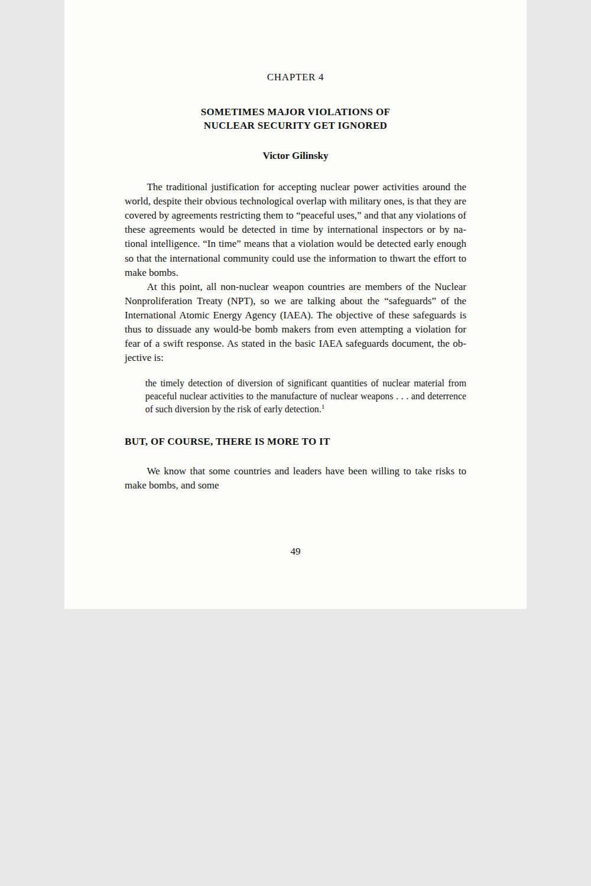CHAPTER 4
Sometimes Major Violations of
Nuclear Security Get Ignored
Victor Gilinsky
The traditional justification for accepting nuclear power activities around the world, despite their obvious technological overlap with military ones, is that they are covered by agreements restricting them to “peaceful uses,” and that any violations of these agreements would be detected in time by international inspectors or by national intelligence. “In time” means that a violation would be detected early enough so that the international community could use the information to thwart the effort to make bombs.
At this point, all non-nuclear weapon countries are members of the Nuclear Nonproliferation Treaty (NPT), so we are talking about the “safeguards” of the International Atomic Energy Agency (IAEA). The objective of these safeguards is thus to dissuade any would-be bomb makers from even attempting a violation for fear of a swift response. As stated in the basic IAEA safeguards document, the objective is:
the timely detection of diversion of significant quantities of nuclear material from peaceful nuclear activities to the manufacture of nuclear weapons . . . and deterrence of such diversion by the risk of early detection.1
But, of Course, There Is More to It
We know that some countries and leaders have been willing to take risks to make bombs, and some
49